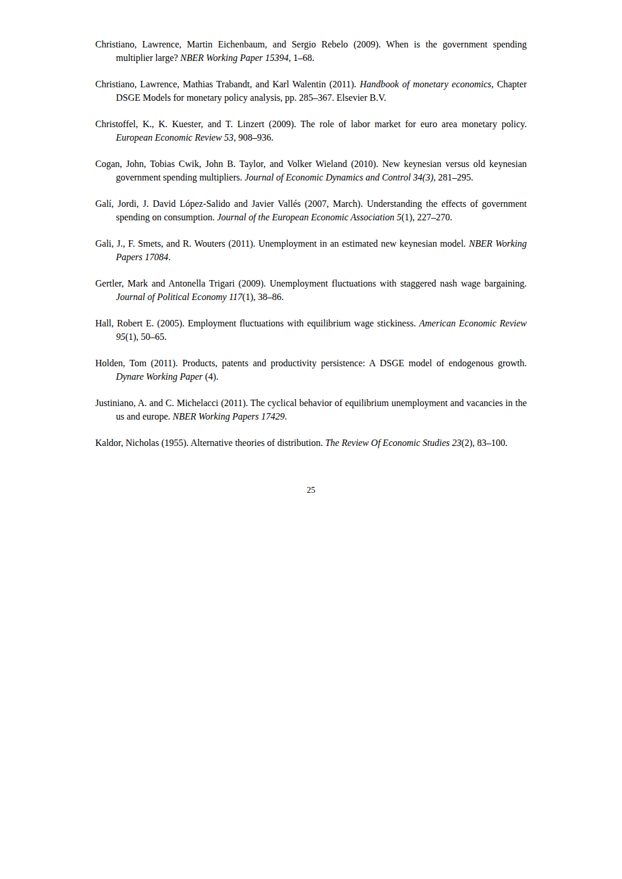Christiano, Lawrence, Martin Eichenbaum, and Sergio Rebelo (2009). When is the government spending multiplier large? NBER Working Paper 15394, 1–68.
Christiano, Lawrence, Mathias Trabandt, and Karl Walentin (2011). Handbook of monetary economics, Chapter DSGE Models for monetary policy analysis, pp. 285–367. Elsevier B.V.
Christoffel, K., K. Kuester, and T. Linzert (2009). The role of labor market for euro area monetary policy. European Economic Review 53, 908–936.
Cogan, John, Tobias Cwik, John B. Taylor, and Volker Wieland (2010). New keynesian versus old keynesian government spending multipliers. Journal of Economic Dynamics and Control 34(3), 281–295.
Galí, Jordi, J. David López-Salido and Javier Vallés (2007, March). Understanding the effects of government spending on consumption. Journal of the European Economic Association 5(1), 227–270.
Gali, J., F. Smets, and R. Wouters (2011). Unemployment in an estimated new keynesian model. NBER Working Papers 17084.
Gertler, Mark and Antonella Trigari (2009). Unemployment fluctuations with staggered nash wage bargaining. Journal of Political Economy 117(1), 38–86.
Hall, Robert E. (2005). Employment fluctuations with equilibrium wage stickiness. American Economic Review 95(1), 50–65.
Holden, Tom (2011). Products, patents and productivity persistence: A DSGE model of endogenous growth. Dynare Working Paper (4).
Justiniano, A. and C. Michelacci (2011). The cyclical behavior of equilibrium unemployment and vacancies in the us and europe. NBER Working Papers 17429.
Kaldor, Nicholas (1955). Alternative theories of distribution. The Review Of Economic Studies 23(2), 83–100.
25